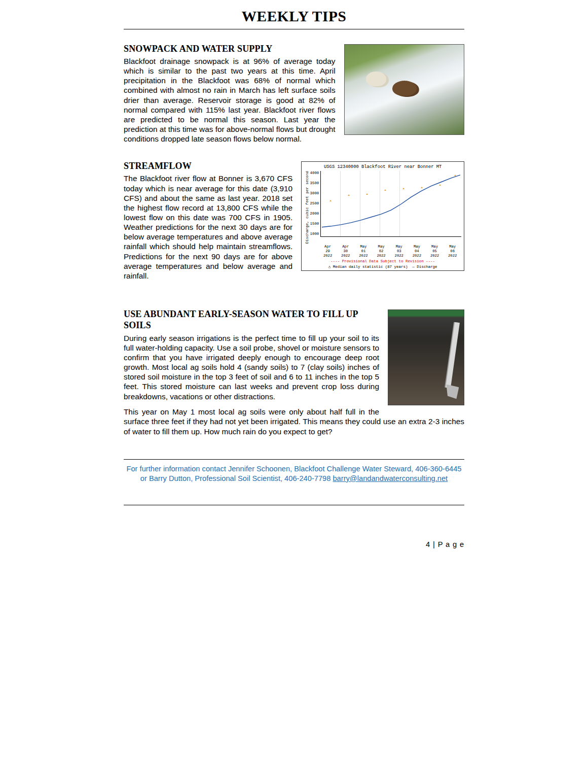WEEKLY TIPS
SNOWPACK AND WATER SUPPLY
Blackfoot drainage snowpack is at 96% of average today which is similar to the past two years at this time. April precipitation in the Blackfoot was 68% of normal which combined with almost no rain in March has left surface soils drier than average. Reservoir storage is good at 82% of normal compared with 115% last year. Blackfoot river flows are predicted to be normal this season. Last year the prediction at this time was for above-normal flows but drought conditions dropped late season flows below normal.
USGS 12340000 Blackfoot River near Bonner MT
Discharge, cubic feet per second
4000
3500
3000
2500
2000
1500
1000
Apr
29
2022 Apr
30
2022 May
01
2022 May
02
2022 May
03
2022 May
04
2022 May
05
2022 May
06
2022
---- Provisional Data Subject to Revision ----
△ Median daily statistic (87 years) — Discharge
STREAMFLOW
The Blackfoot river flow at Bonner is 3,670 CFS today which is near average for this date (3,910 CFS) and about the same as last year. 2018 set the highest flow record at 13,800 CFS while the lowest flow on this date was 700 CFS in 1905. Weather predictions for the next 30 days are for below average temperatures and above average rainfall which should help maintain streamflows. Predictions for the next 90 days are for above average temperatures and below average and rainfall.
USE ABUNDANT EARLY-SEASON WATER TO FILL UP SOILS
During early season irrigations is the perfect time to fill up your soil to its full water-holding capacity. Use a soil probe, shovel or moisture sensors to confirm that you have irrigated deeply enough to encourage deep root growth. Most local ag soils hold 4 (sandy soils) to 7 (clay soils) inches of stored soil moisture in the top 3 feet of soil and 6 to 11 inches in the top 5 feet. This stored moisture can last weeks and prevent crop loss during breakdowns, vacations or other distractions.
This year on May 1 most local ag soils were only about half full in the surface three feet if they had not yet been irrigated. This means they could use an extra 2-3 inches of water to fill them up. How much rain do you expect to get?
For further information contact Jennifer Schoonen, Blackfoot Challenge Water Steward, 406-360-6445 or Barry Dutton, Professional Soil Scientist, 406-240-7798 barry@landandwaterconsulting.net
4 | P a g e